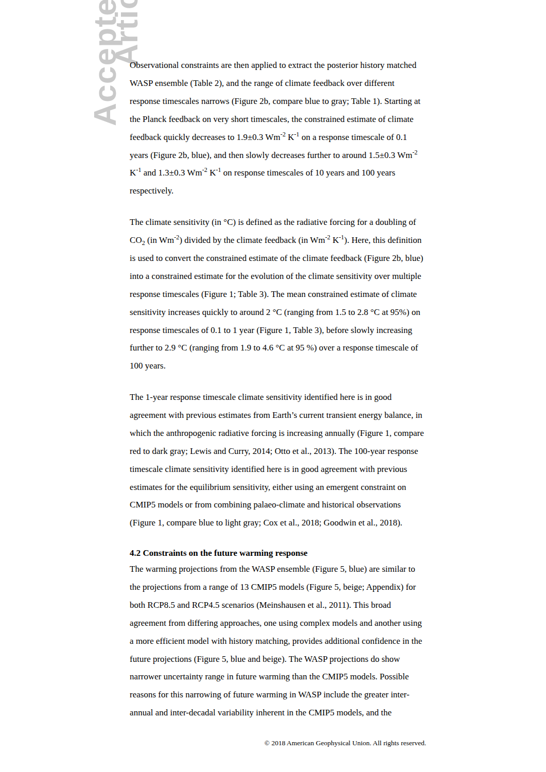Accepted Article
Observational constraints are then applied to extract the posterior history matched WASP ensemble (Table 2), and the range of climate feedback over different response timescales narrows (Figure 2b, compare blue to gray; Table 1). Starting at the Planck feedback on very short timescales, the constrained estimate of climate feedback quickly decreases to 1.9±0.3 Wm-2 K-1 on a response timescale of 0.1 years (Figure 2b, blue), and then slowly decreases further to around 1.5±0.3 Wm-2 K-1 and 1.3±0.3 Wm-2 K-1 on response timescales of 10 years and 100 years respectively.
The climate sensitivity (in °C) is defined as the radiative forcing for a doubling of CO2 (in Wm-2) divided by the climate feedback (in Wm-2 K-1). Here, this definition is used to convert the constrained estimate of the climate feedback (Figure 2b, blue) into a constrained estimate for the evolution of the climate sensitivity over multiple response timescales (Figure 1; Table 3). The mean constrained estimate of climate sensitivity increases quickly to around 2 °C (ranging from 1.5 to 2.8 °C at 95%) on response timescales of 0.1 to 1 year (Figure 1, Table 3), before slowly increasing further to 2.9 °C (ranging from 1.9 to 4.6 °C at 95 %) over a response timescale of 100 years.
The 1-year response timescale climate sensitivity identified here is in good agreement with previous estimates from Earth’s current transient energy balance, in which the anthropogenic radiative forcing is increasing annually (Figure 1, compare red to dark gray; Lewis and Curry, 2014; Otto et al., 2013). The 100-year response timescale climate sensitivity identified here is in good agreement with previous estimates for the equilibrium sensitivity, either using an emergent constraint on CMIP5 models or from combining palaeo-climate and historical observations (Figure 1, compare blue to light gray; Cox et al., 2018; Goodwin et al., 2018).
4.2 Constraints on the future warming response
The warming projections from the WASP ensemble (Figure 5, blue) are similar to the projections from a range of 13 CMIP5 models (Figure 5, beige; Appendix) for both RCP8.5 and RCP4.5 scenarios (Meinshausen et al., 2011). This broad agreement from differing approaches, one using complex models and another using a more efficient model with history matching, provides additional confidence in the future projections (Figure 5, blue and beige). The WASP projections do show narrower uncertainty range in future warming than the CMIP5 models. Possible reasons for this narrowing of future warming in WASP include the greater inter-annual and inter-decadal variability inherent in the CMIP5 models, and the
© 2018 American Geophysical Union. All rights reserved.